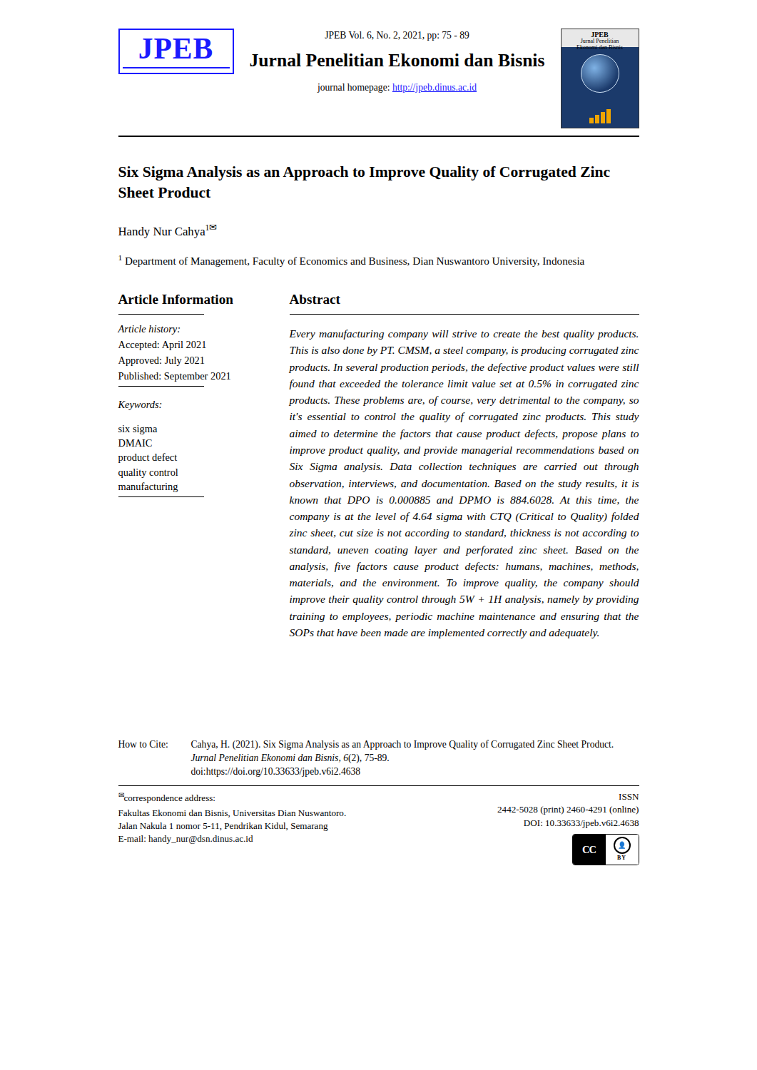JPEB
JPEB Vol. 6, No. 2, 2021, pp: 75 - 89
Jurnal Penelitian Ekonomi dan Bisnis
journal homepage: http://jpeb.dinus.ac.id
JPEB
Jurnal Penelitian
Ekonomi dan Bisnis
Six Sigma Analysis as an Approach to Improve Quality of Corrugated Zinc Sheet Product
Handy Nur Cahya1✉
1 Department of Management, Faculty of Economics and Business, Dian Nuswantoro University, Indonesia
Article Information
Article history:
Accepted: April 2021
Approved: July 2021
Published: September 2021
Keywords:
six sigma
DMAIC
product defect
quality control
manufacturing
Abstract
Every manufacturing company will strive to create the best quality products. This is also done by PT. CMSM, a steel company, is producing corrugated zinc products. In several production periods, the defective product values were still found that exceeded the tolerance limit value set at 0.5% in corrugated zinc products. These problems are, of course, very detrimental to the company, so it's essential to control the quality of corrugated zinc products. This study aimed to determine the factors that cause product defects, propose plans to improve product quality, and provide managerial recommendations based on Six Sigma analysis. Data collection techniques are carried out through observation, interviews, and documentation. Based on the study results, it is known that DPO is 0.000885 and DPMO is 884.6028. At this time, the company is at the level of 4.64 sigma with CTQ (Critical to Quality) folded zinc sheet, cut size is not according to standard, thickness is not according to standard, uneven coating layer and perforated zinc sheet. Based on the analysis, five factors cause product defects: humans, machines, methods, materials, and the environment. To improve quality, the company should improve their quality control through 5W + 1H analysis, namely by providing training to employees, periodic machine maintenance and ensuring that the SOPs that have been made are implemented correctly and adequately.
How to Cite:
Cahya, H. (2021). Six Sigma Analysis as an Approach to Improve Quality of Corrugated Zinc Sheet Product. Jurnal Penelitian Ekonomi dan Bisnis, 6(2), 75-89.
doi:https://doi.org/10.33633/jpeb.v6i2.4638
✉correspondence address:
Fakultas Ekonomi dan Bisnis, Universitas Dian Nuswantoro.
Jalan Nakula 1 nomor 5-11, Pendrikan Kidul, Semarang
E-mail: handy_nur@dsn.dinus.ac.id
ISSN
2442-5028 (print) 2460-4291 (online)
DOI: 10.33633/jpeb.v6i2.4638
CC
👤
BY